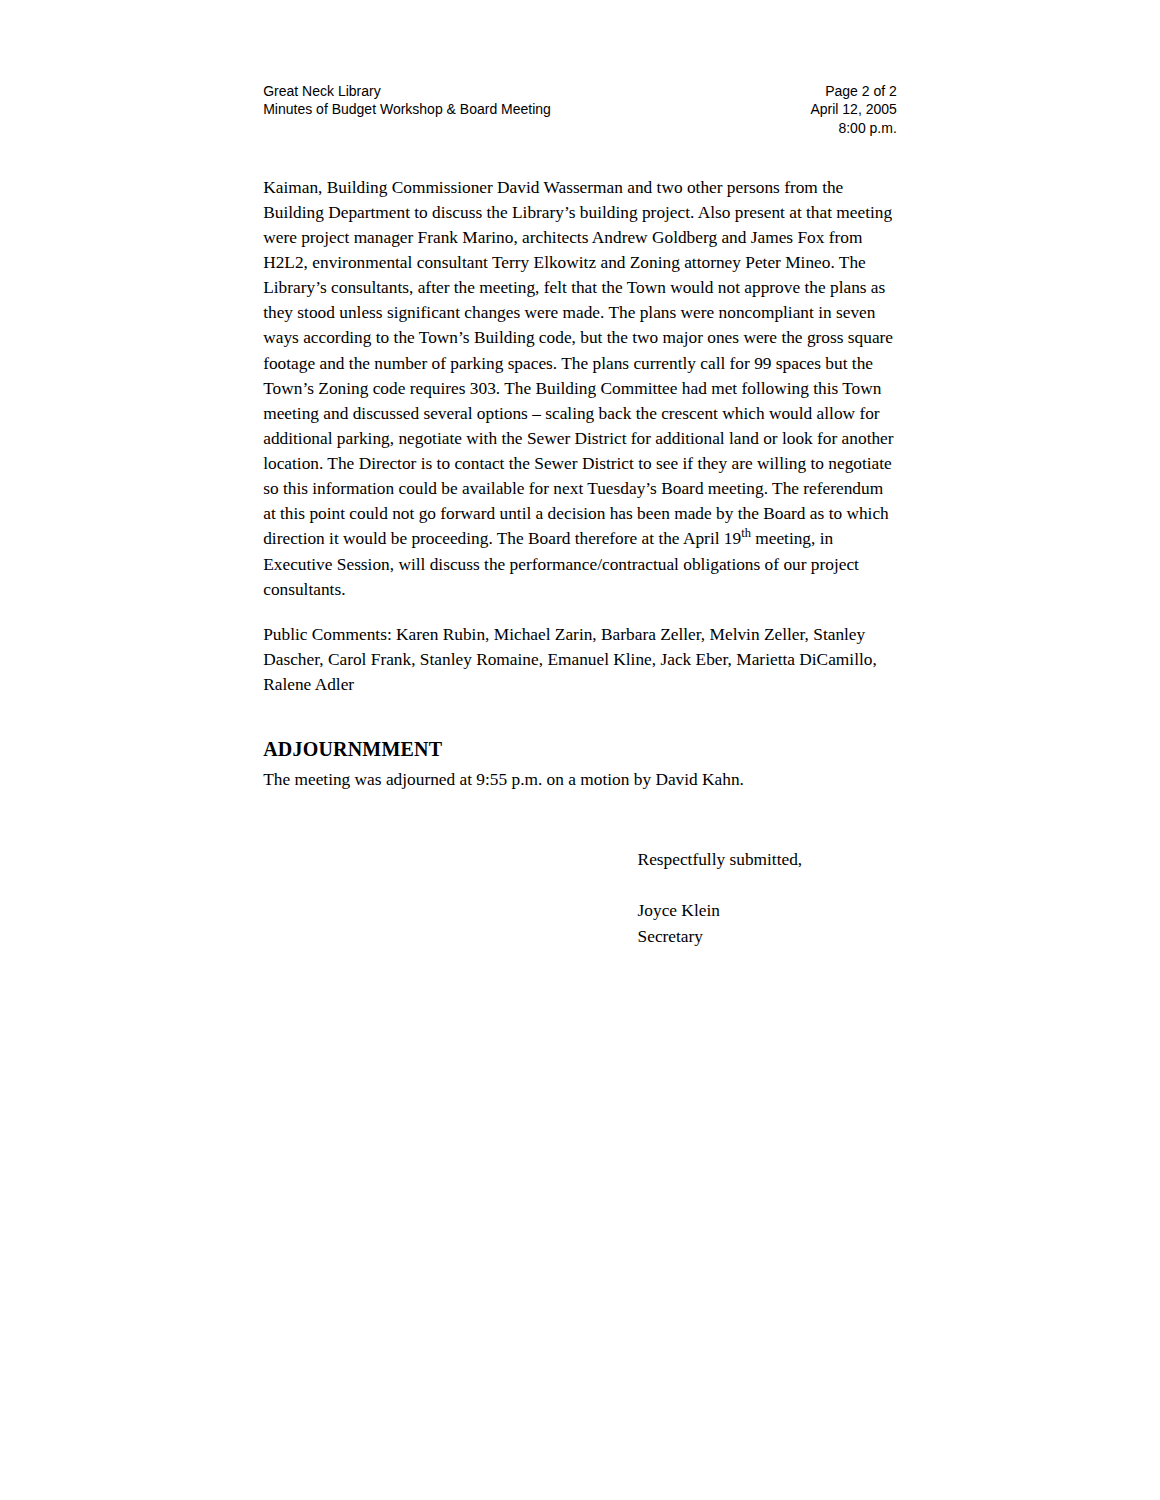Great Neck Library
Minutes of Budget Workshop & Board Meeting
Page 2 of 2
April 12, 2005
8:00 p.m.
Kaiman, Building Commissioner David Wasserman and two other persons from the Building Department to discuss the Library’s building project. Also present at that meeting were project manager Frank Marino, architects Andrew Goldberg and James Fox from H2L2, environmental consultant Terry Elkowitz and Zoning attorney Peter Mineo. The Library’s consultants, after the meeting, felt that the Town would not approve the plans as they stood unless significant changes were made. The plans were noncompliant in seven ways according to the Town’s Building code, but the two major ones were the gross square footage and the number of parking spaces. The plans currently call for 99 spaces but the Town’s Zoning code requires 303. The Building Committee had met following this Town meeting and discussed several options – scaling back the crescent which would allow for additional parking, negotiate with the Sewer District for additional land or look for another location. The Director is to contact the Sewer District to see if they are willing to negotiate so this information could be available for next Tuesday’s Board meeting. The referendum at this point could not go forward until a decision has been made by the Board as to which direction it would be proceeding. The Board therefore at the April 19th meeting, in Executive Session, will discuss the performance/contractual obligations of our project consultants.
Public Comments: Karen Rubin, Michael Zarin, Barbara Zeller, Melvin Zeller, Stanley Dascher, Carol Frank, Stanley Romaine, Emanuel Kline, Jack Eber, Marietta DiCamillo, Ralene Adler
ADJOURNMMENT
The meeting was adjourned at 9:55 p.m. on a motion by David Kahn.
Respectfully submitted,
Joyce Klein
Secretary